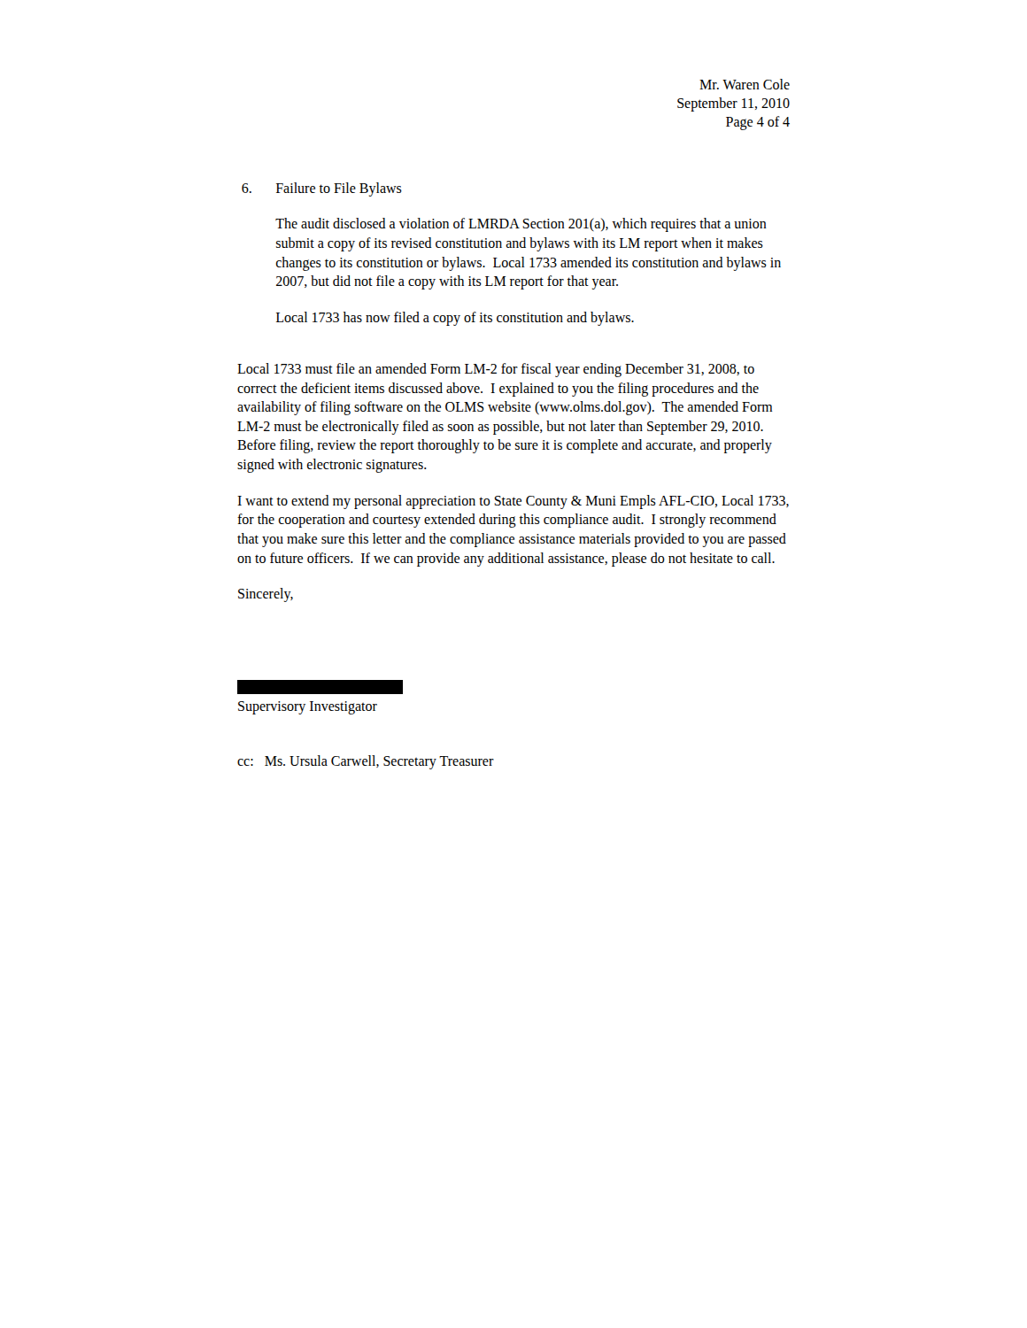Mr. Waren Cole
September 11, 2010
Page 4 of 4
6.
Failure to File Bylaws
The audit disclosed a violation of LMRDA Section 201(a), which requires that a union submit a copy of its revised constitution and bylaws with its LM report when it makes changes to its constitution or bylaws. Local 1733 amended its constitution and bylaws in 2007, but did not file a copy with its LM report for that year.
Local 1733 has now filed a copy of its constitution and bylaws.
Local 1733 must file an amended Form LM-2 for fiscal year ending December 31, 2008, to correct the deficient items discussed above. I explained to you the filing procedures and the availability of filing software on the OLMS website (www.olms.dol.gov). The amended Form LM-2 must be electronically filed as soon as possible, but not later than September 29, 2010. Before filing, review the report thoroughly to be sure it is complete and accurate, and properly signed with electronic signatures.
I want to extend my personal appreciation to State County & Muni Empls AFL-CIO, Local 1733, for the cooperation and courtesy extended during this compliance audit. I strongly recommend that you make sure this letter and the compliance assistance materials provided to you are passed on to future officers. If we can provide any additional assistance, please do not hesitate to call.
Sincerely,
Supervisory Investigator
cc: Ms. Ursula Carwell, Secretary Treasurer